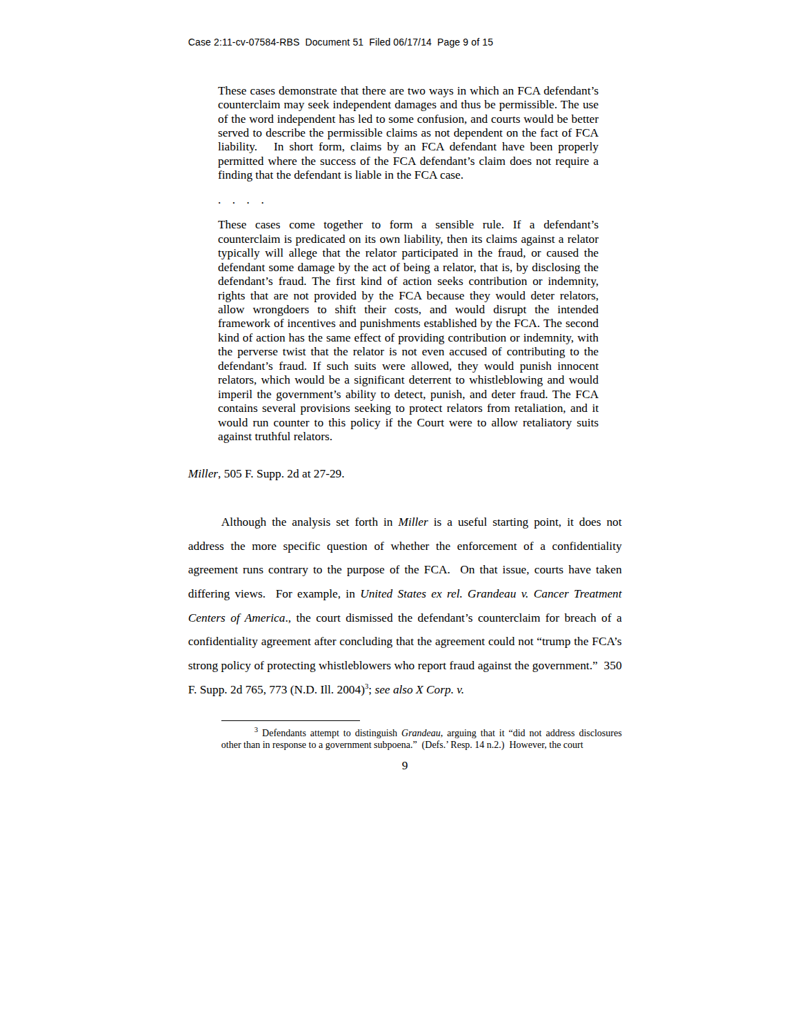Case 2:11-cv-07584-RBS Document 51 Filed 06/17/14 Page 9 of 15
These cases demonstrate that there are two ways in which an FCA defendant’s counterclaim may seek independent damages and thus be permissible. The use of the word independent has led to some confusion, and courts would be better served to describe the permissible claims as not dependent on the fact of FCA liability. In short form, claims by an FCA defendant have been properly permitted where the success of the FCA defendant’s claim does not require a finding that the defendant is liable in the FCA case.
. . . .
These cases come together to form a sensible rule. If a defendant’s counterclaim is predicated on its own liability, then its claims against a relator typically will allege that the relator participated in the fraud, or caused the defendant some damage by the act of being a relator, that is, by disclosing the defendant’s fraud. The first kind of action seeks contribution or indemnity, rights that are not provided by the FCA because they would deter relators, allow wrongdoers to shift their costs, and would disrupt the intended framework of incentives and punishments established by the FCA. The second kind of action has the same effect of providing contribution or indemnity, with the perverse twist that the relator is not even accused of contributing to the defendant’s fraud. If such suits were allowed, they would punish innocent relators, which would be a significant deterrent to whistleblowing and would imperil the government’s ability to detect, punish, and deter fraud. The FCA contains several provisions seeking to protect relators from retaliation, and it would run counter to this policy if the Court were to allow retaliatory suits against truthful relators.
Miller, 505 F. Supp. 2d at 27-29.
Although the analysis set forth in Miller is a useful starting point, it does not address the more specific question of whether the enforcement of a confidentiality agreement runs contrary to the purpose of the FCA. On that issue, courts have taken differing views. For example, in United States ex rel. Grandeau v. Cancer Treatment Centers of America., the court dismissed the defendant’s counterclaim for breach of a confidentiality agreement after concluding that the agreement could not “trump the FCA’s strong policy of protecting whistleblowers who report fraud against the government.” 350 F. Supp. 2d 765, 773 (N.D. Ill. 2004)3; see also X Corp. v.
3 Defendants attempt to distinguish Grandeau, arguing that it “did not address disclosures other than in response to a government subpoena.” (Defs.’ Resp. 14 n.2.) However, the court
9